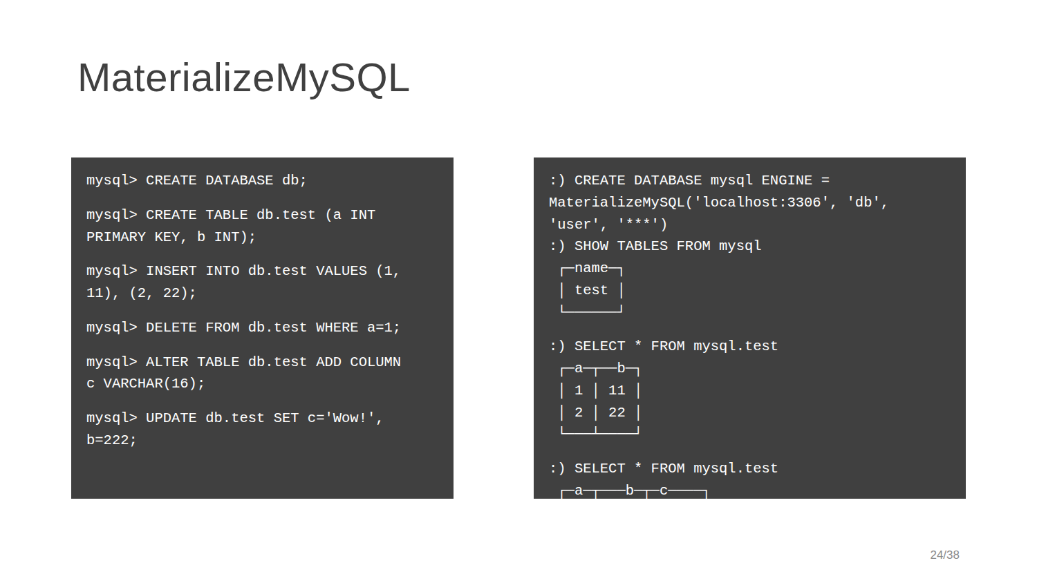MaterializeMySQL
mysql> CREATE DATABASE db;
mysql> CREATE TABLE db.test (a INT PRIMARY KEY, b INT);
mysql> INSERT INTO db.test VALUES (1, 11), (2, 22);
mysql> DELETE FROM db.test WHERE a=1;
mysql> ALTER TABLE db.test ADD COLUMN c VARCHAR(16);
mysql> UPDATE db.test SET c='Wow!', b=222;
:) CREATE DATABASE mysql ENGINE = MaterializeMySQL('localhost:3306', 'db', 'user', '***') :) SHOW TABLES FROM mysql ┌─name─┐ │ test │ └──────┘
:) SELECT * FROM mysql.test ┌─a─┬──b─┐ │ 1 │ 11 │ │ 2 │ 22 │ └───┴────┘
:) SELECT * FROM mysql.test ┌─a─┬───b─┬─c────┐ │ 2 │ 222 │ Wow! │ └───┴─────┴──────┘
24/38